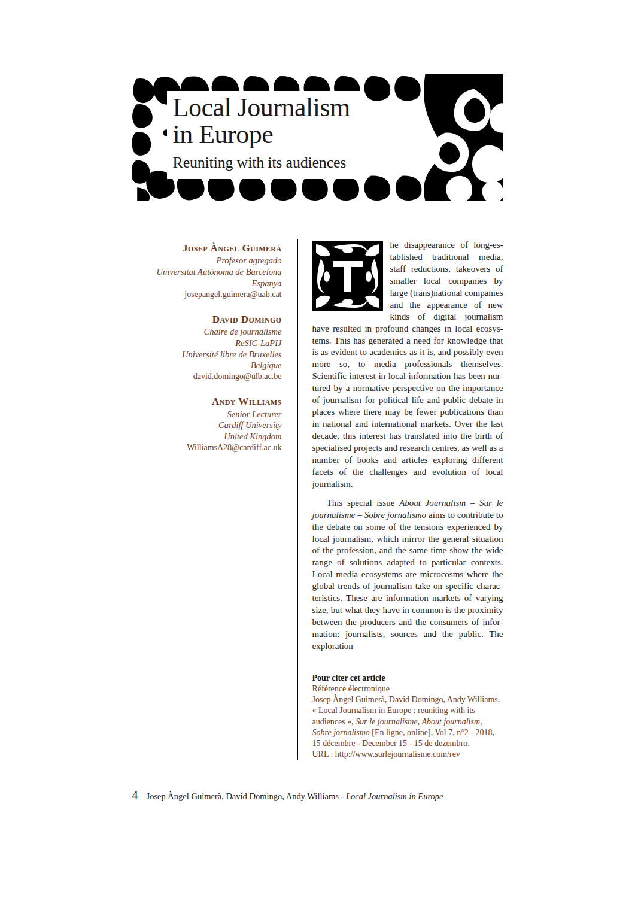Local Journalismin Europe
Reuniting with its audiences
Josep Àngel Guimerà
Profesor agregado
Universitat Autònoma de Barcelona
Espanya
josepangel.guimera@uab.cat
David Domingo
Chaire de journalisme
ReSIC-LaPIJ
Université libre de Bruxelles
Belgique
david.domingo@ulb.ac.be
Andy Williams
Senior Lecturer
Cardiff University
United Kingdom
WilliamsA28@cardiff.ac.uk
he disappearance of long-established traditional media, staff reductions, takeovers of smaller local companies by large (trans)national companies and the appearance of new kinds of digital journalism have resulted in profound changes in local ecosystems. This has generated a need for knowledge that is as evident to academics as it is, and possibly even more so, to media professionals themselves. Scientific interest in local information has been nurtured by a normative perspective on the importance of journalism for political life and public debate in places where there may be fewer publications than in national and international markets. Over the last decade, this interest has translated into the birth of specialised projects and research centres, as well as a number of books and articles exploring different facets of the challenges and evolution of local journalism.
This special issue About Journalism – Sur le journalisme – Sobre jornalismo aims to contribute to the debate on some of the tensions experienced by local journalism, which mirror the general situation of the profession, and the same time show the wide range of solutions adapted to particular contexts. Local media ecosystems are microcosms where the global trends of journalism take on specific characteristics. These are information markets of varying size, but what they have in common is the proximity between the producers and the consumers of information: journalists, sources and the public. The exploration
Pour citer cet article
Référence électronique
Josep Àngel Guimerà, David Domingo, Andy Williams, « Local Journalism in Europe : reuniting with its audiences », Sur le journalisme, About journalism, Sobre jornalismo [En ligne, online], Vol 7, n°2 - 2018, 15 décembre - December 15 - 15 de dezembro.
URL : http://www.surlejournalisme.com/rev
4 Josep Àngel Guimerà, David Domingo, Andy Williams - Local Journalism in Europe